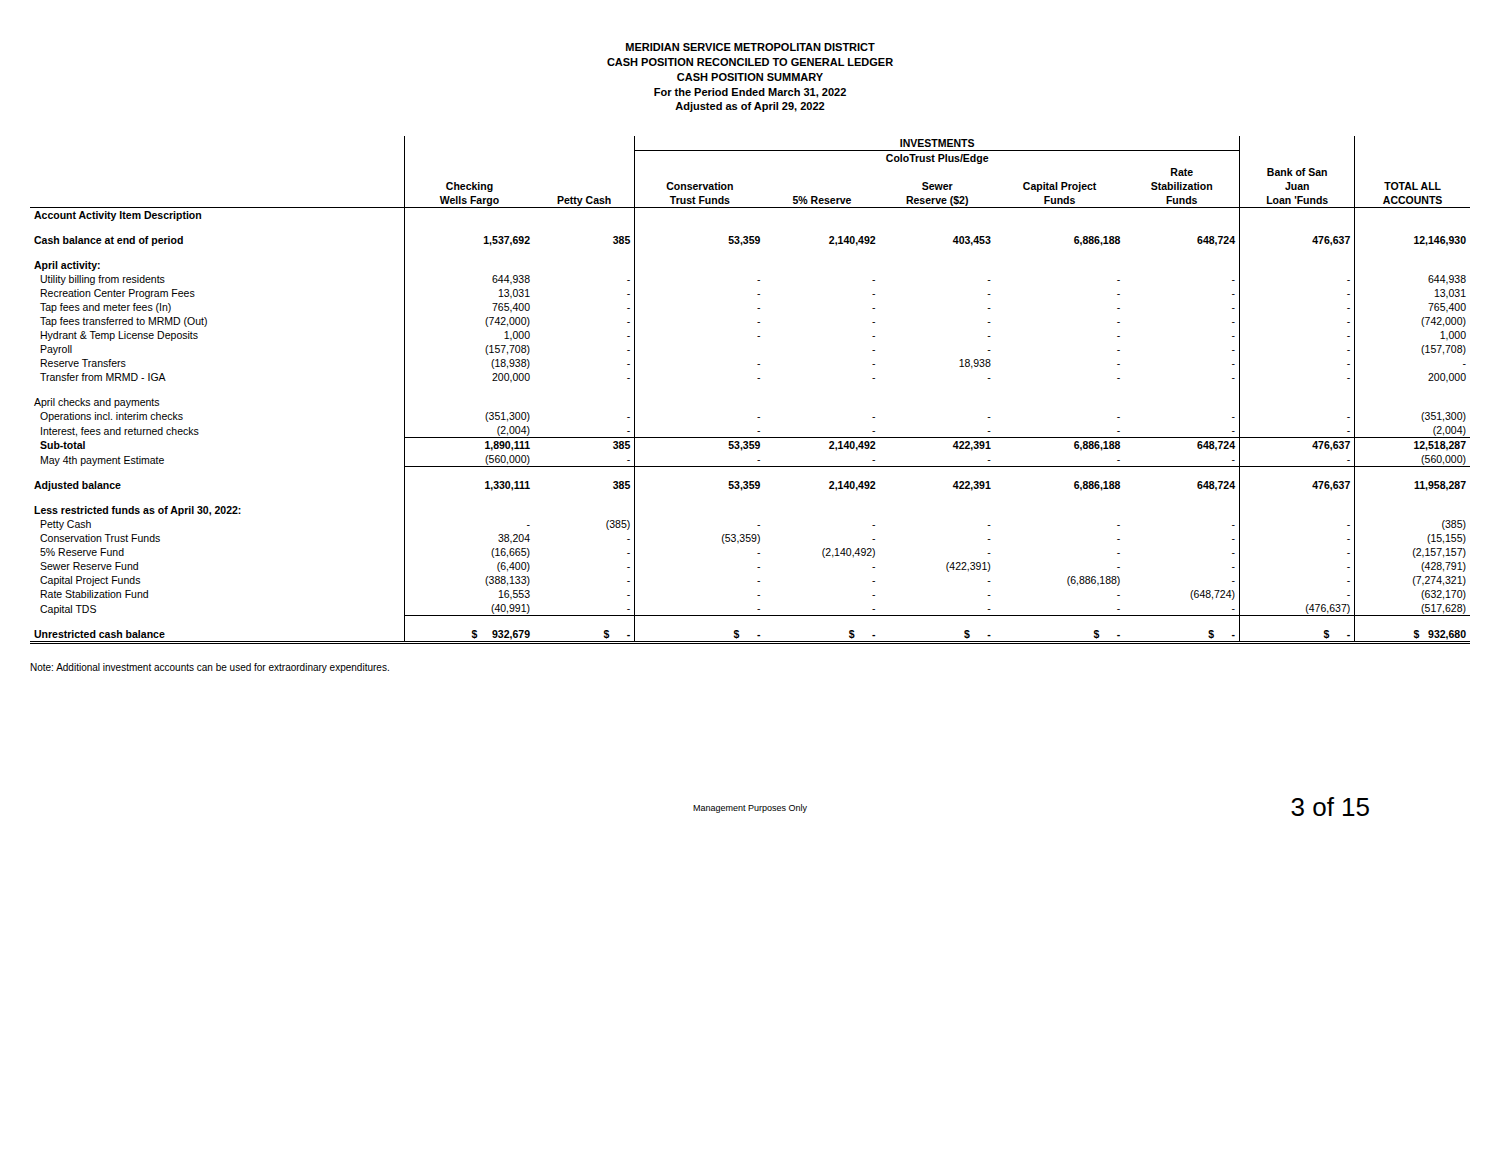MERIDIAN SERVICE METROPOLITAN DISTRICT
CASH POSITION RECONCILED TO GENERAL LEDGER
CASH POSITION SUMMARY
For the Period Ended March 31, 2022
Adjusted as of April 29, 2022
| | | | INVESTMENTS | | |
| | | | ColoTrust Plus/Edge | | |
| | | | | | | | Rate | Bank of San | |
| | Checking | | Conservation | | Sewer | Capital Project | Stabilization | Juan | TOTAL ALL |
| | Wells Fargo | Petty Cash | Trust Funds | 5% Reserve | Reserve ($2) | Funds | Funds | Loan 'Funds | ACCOUNTS |
| Account Activity Item Description | | | | | | | | | |
| Cash balance at end of period | 1,537,692 | 385 | 53,359 | 2,140,492 | 403,453 | 6,886,188 | 648,724 | 476,637 | 12,146,930 |
| April activity: | | | | | | | | | |
| Utility billing from residents | 644,938 | - | - | - | - | - | - | - | 644,938 |
| Recreation Center Program Fees | 13,031 | - | - | - | - | - | - | - | 13,031 |
| Tap fees and meter fees (In) | 765,400 | - | - | - | - | - | - | - | 765,400 |
| Tap fees transferred to MRMD (Out) | (742,000) | - | - | - | - | - | - | - | (742,000) |
| Hydrant & Temp License Deposits | 1,000 | - | - | - | - | - | - | - | 1,000 |
| Payroll | (157,708) | - | | - | - | - | - | - | (157,708) |
| Reserve Transfers | (18,938) | - | - | - | 18,938 | - | - | - | - |
| Transfer from MRMD - IGA | 200,000 | - | - | - | - | - | - | - | 200,000 |
| April checks and payments | | | | | | | | | |
| Operations incl. interim checks | (351,300) | - | - | - | - | - | - | - | (351,300) |
| Interest, fees and returned checks | (2,004) | - | - | - | - | - | - | - | (2,004) |
| Sub-total | 1,890,111 | 385 | 53,359 | 2,140,492 | 422,391 | 6,886,188 | 648,724 | 476,637 | 12,518,287 |
| May 4th payment Estimate | (560,000) | - | - | - | - | - | - | - | (560,000) |
| Adjusted balance | 1,330,111 | 385 | 53,359 | 2,140,492 | 422,391 | 6,886,188 | 648,724 | 476,637 | 11,958,287 |
| Less restricted funds as of April 30, 2022: | | | | | | | | | |
| Petty Cash | - | (385) | - | - | - | - | - | - | (385) |
| Conservation Trust Funds | 38,204 | - | (53,359) | - | - | - | - | - | (15,155) |
| 5% Reserve Fund | (16,665) | - | - | (2,140,492) | - | - | - | - | (2,157,157) |
| Sewer Reserve Fund | (6,400) | - | - | - | (422,391) | - | - | - | (428,791) |
| Capital Project Funds | (388,133) | - | - | - | - | (6,886,188) | - | - | (7,274,321) |
| Rate Stabilization Fund | 16,553 | - | - | - | - | - | (648,724) | - | (632,170) |
| Capital TDS | (40,991) | - | - | - | - | - | - | (476,637) | (517,628) |
| Unrestricted cash balance | $ 932,679 | $ - | $ - | $ - | $ - | $ - | $ - | $ - | $ 932,680 |
Note: Additional investment accounts can be used for extraordinary expenditures.
Management Purposes Only
3 of 15